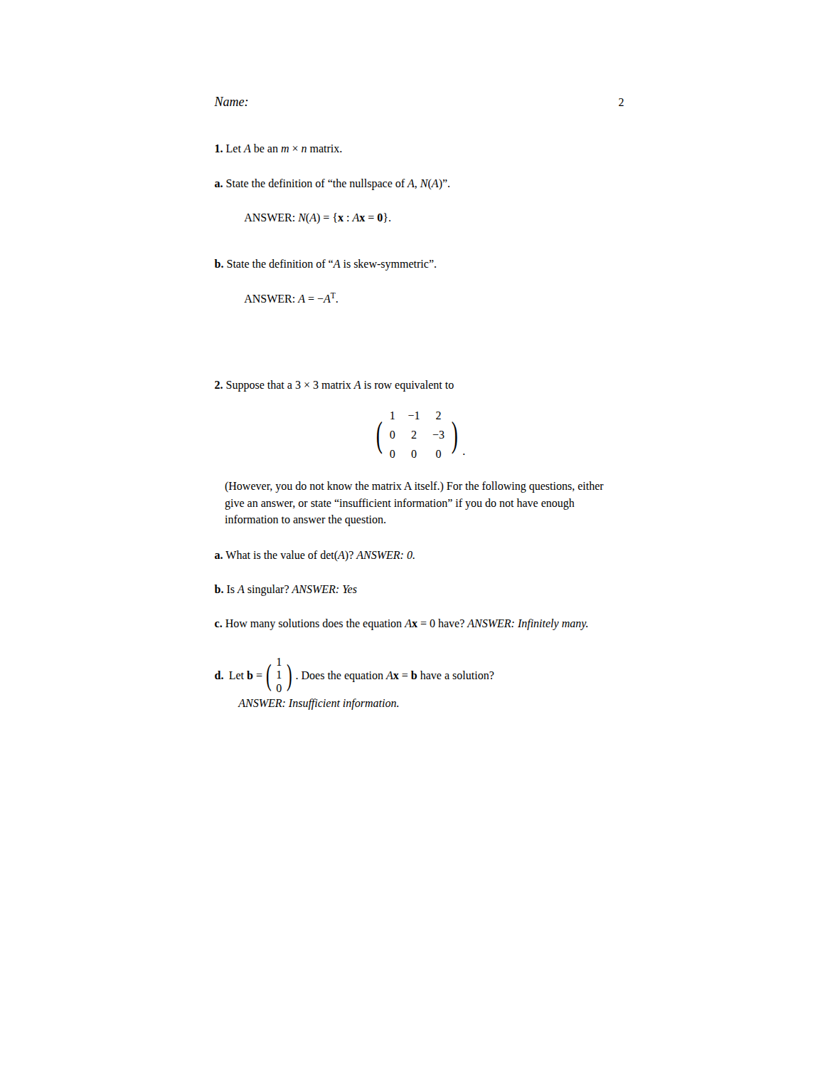Name:
2
1. Let A be an m × n matrix.
a. State the definition of “the nullspace of A, N(A)”.
ANSWER: N(A) = {x : Ax = 0}.
b. State the definition of “A is skew-symmetric”.
ANSWER: A = −AT.
2. Suppose that a 3 × 3 matrix A is row equivalent to
(
| 1 | −1 | 2 |
| 0 | 2 | −3 |
| 0 | 0 | 0 |
) .
(However, you do not know the matrix A itself.) For the following questions, either give an answer, or state “insufficient information” if you do not have enough information to answer the question.
a. What is the value of det(A)? ANSWER: 0.
b. Is A singular? ANSWER: Yes
c. How many solutions does the equation Ax = 0 have? ANSWER: Infinitely many.
d. Let b = (
| 1 |
| 1 |
| 0 |
) . Does the equation Ax = b have a solution?
ANSWER: Insufficient information.